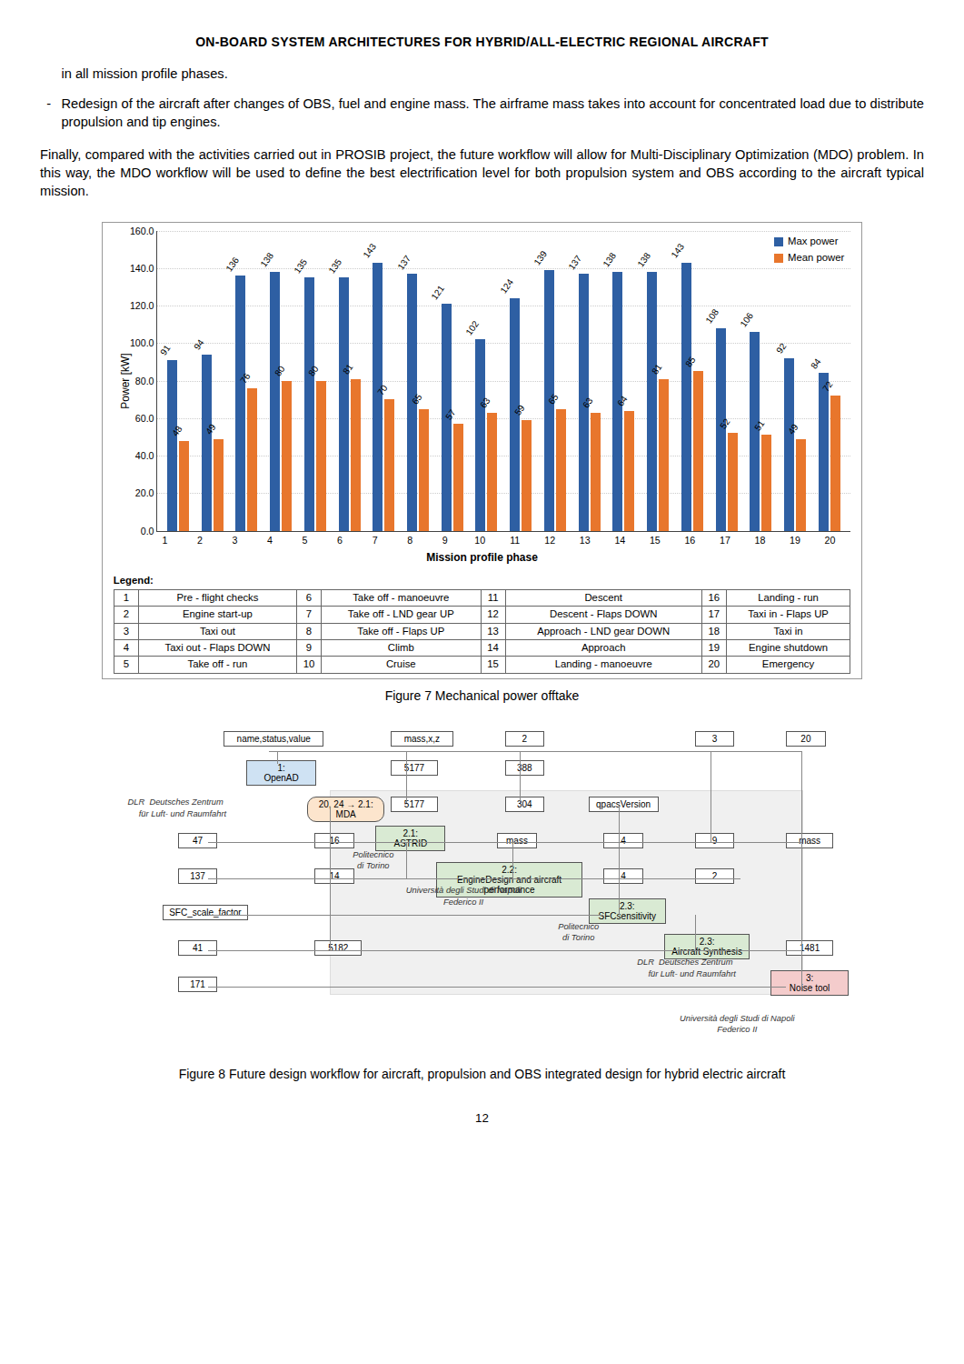ON-BOARD SYSTEM ARCHITECTURES FOR HYBRID/ALL-ELECTRIC REGIONAL AIRCRAFT
in all mission profile phases.
Redesign of the aircraft after changes of OBS, fuel and engine mass. The airframe mass takes into account for concentrated load due to distribute propulsion and tip engines.
Finally, compared with the activities carried out in PROSIB project, the future workflow will allow for Multi-Disciplinary Optimization (MDO) problem. In this way, the MDO workflow will be used to define the best electrification level for both propulsion system and OBS according to the aircraft typical mission.
Max power
Mean power
Power [kW]
160.0 140.0 120.0 100.0 80.0 60.0 40.0 20.0 0.0
91
48
94
49
136
76
138
80
135
80
135
81
143
70
137
65
121
57
102
63
124
59
139
65
137
63
138
64
138
81
143
85
108
52
106
51
92
49
84
72
12345 678910 1112131415 1617181920
Mission profile phase
Legend:
| 1 | Pre - flight checks | 6 | Take off - manoeuvre | 11 | Descent | 16 | Landing - run |
| 2 | Engine start-up | 7 | Take off - LND gear UP | 12 | Descent - Flaps DOWN | 17 | Taxi in - Flaps UP |
| 3 | Taxi out | 8 | Take off - Flaps UP | 13 | Approach - LND gear DOWN | 18 | Taxi in |
| 4 | Taxi out - Flaps DOWN | 9 | Climb | 14 | Approach | 19 | Engine shutdown |
| 5 | Take off - run | 10 | Cruise | 15 | Landing - manoeuvre | 20 | Emergency |
Figure 7 Mechanical power offtake
name,status,value
mass,x,z
2
3
20
1:
OpenAD
5177
388
20, 24 → 2.1:
MDA
5177
304
qpacsVersion
47
16
2.1:
ASTRID
mass
4
9
mass
137
14
2.2:
EngineDesign and aircraft performance
4
2
SFC_scale_factor
2.3:
SFCsensitivity
41
5182
2.3:
Aircraft Synthesis
1481
171
3:
Noise tool
DLR Deutsches Zentrum
für Luft- und Raumfahrt
Politecnico
di Torino
Università degli Studi di Napoli
Federico II
Politecnico
di Torino
DLR Deutsches Zentrum
für Luft- und Raumfahrt
Università degli Studi di Napoli
Federico II
Figure 8 Future design workflow for aircraft, propulsion and OBS integrated design for hybrid electric aircraft
12